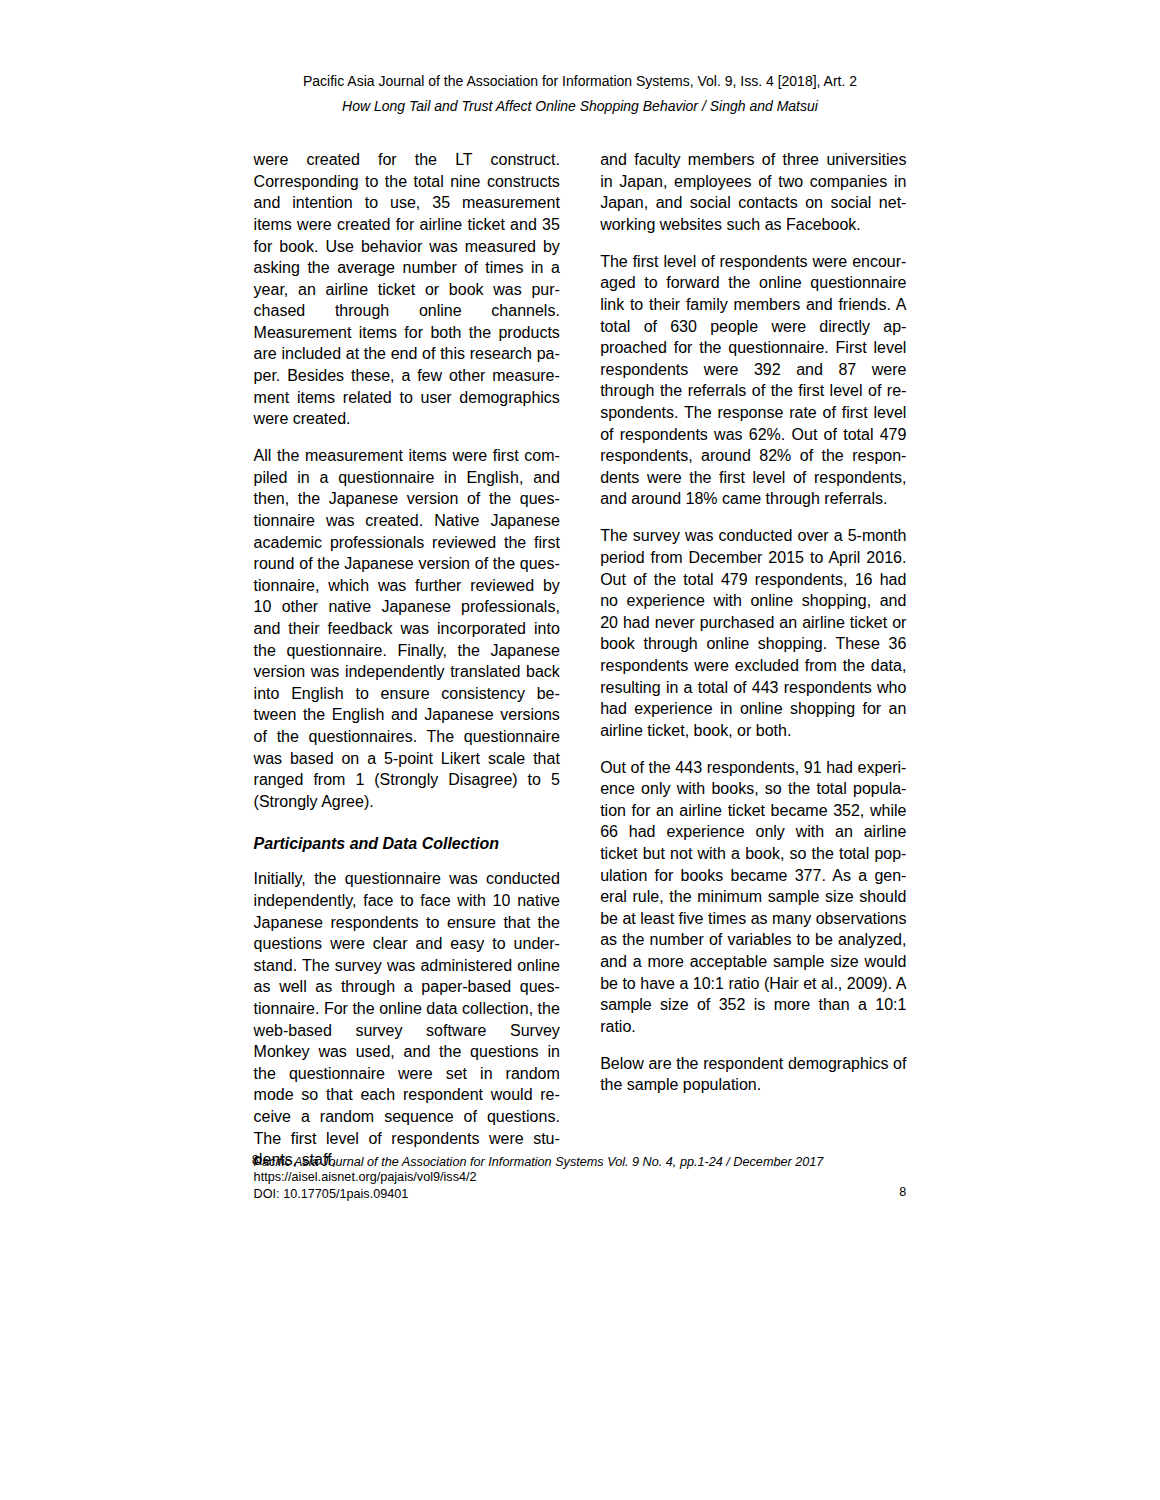Pacific Asia Journal of the Association for Information Systems, Vol. 9, Iss. 4 [2018], Art. 2 How Long Tail and Trust Affect Online Shopping Behavior / Singh and Matsui
were created for the LT construct. Corresponding to the total nine constructs and intention to use, 35 measurement items were created for airline ticket and 35 for book. Use behavior was measured by asking the average number of times in a year, an airline ticket or book was purchased through online channels. Measurement items for both the products are included at the end of this research paper. Besides these, a few other measurement items related to user demographics were created.
All the measurement items were first compiled in a questionnaire in English, and then, the Japanese version of the questionnaire was created. Native Japanese academic professionals reviewed the first round of the Japanese version of the questionnaire, which was further reviewed by 10 other native Japanese professionals, and their feedback was incorporated into the questionnaire. Finally, the Japanese version was independently translated back into English to ensure consistency between the English and Japanese versions of the questionnaires. The questionnaire was based on a 5-point Likert scale that ranged from 1 (Strongly Disagree) to 5 (Strongly Agree).
Participants and Data Collection
Initially, the questionnaire was conducted independently, face to face with 10 native Japanese respondents to ensure that the questions were clear and easy to understand. The survey was administered online as well as through a paper-based questionnaire. For the online data collection, the web-based survey software Survey Monkey was used, and the questions in the questionnaire were set in random mode so that each respondent would receive a random sequence of questions. The first level of respondents were students, staff,
and faculty members of three universities in Japan, employees of two companies in Japan, and social contacts on social networking websites such as Facebook.
The first level of respondents were encouraged to forward the online questionnaire link to their family members and friends. A total of 630 people were directly approached for the questionnaire. First level respondents were 392 and 87 were through the referrals of the first level of respondents. The response rate of first level of respondents was 62%. Out of total 479 respondents, around 82% of the respondents were the first level of respondents, and around 18% came through referrals.
The survey was conducted over a 5-month period from December 2015 to April 2016. Out of the total 479 respondents, 16 had no experience with online shopping, and 20 had never purchased an airline ticket or book through online shopping. These 36 respondents were excluded from the data, resulting in a total of 443 respondents who had experience in online shopping for an airline ticket, book, or both.
Out of the 443 respondents, 91 had experience only with books, so the total population for an airline ticket became 352, while 66 had experience only with an airline ticket but not with a book, so the total population for books became 377. As a general rule, the minimum sample size should be at least five times as many observations as the number of variables to be analyzed, and a more acceptable sample size would be to have a 10:1 ratio (Hair et al., 2009). A sample size of 352 is more than a 10:1 ratio.
Below are the respondent demographics of the sample population.
8
Pacific Asia Journal of the Association for Information Systems Vol. 9 No. 4, pp.1-24 / December 2017
https://aisel.aisnet.org/pajais/vol9/iss4/2
DOI: 10.17705/1pais.09401
8